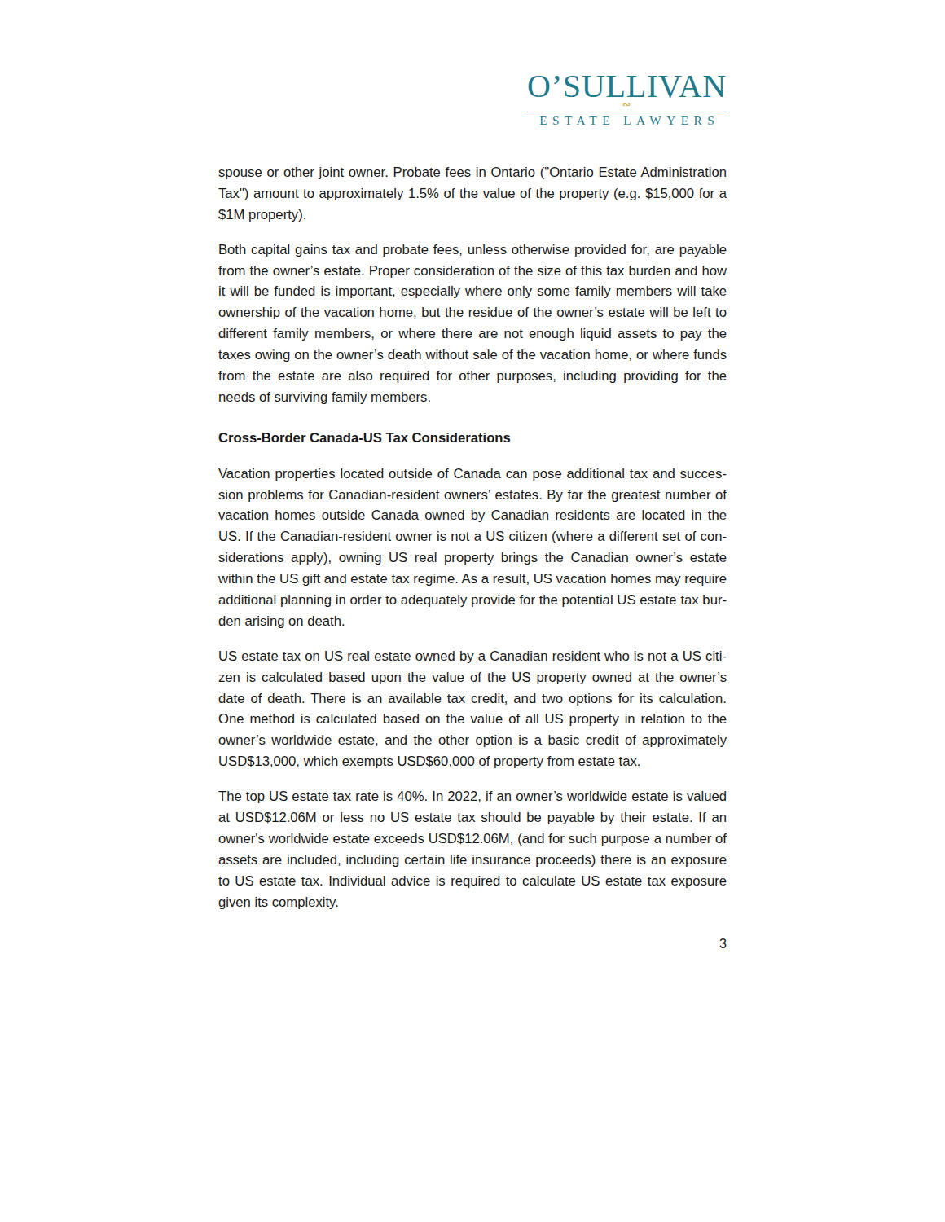O’SULLIVAN
∾
ESTATE LAWYERS
spouse or other joint owner. Probate fees in Ontario ("Ontario Estate Administration Tax") amount to approximately 1.5% of the value of the property (e.g. $15,000 for a $1M property).
Both capital gains tax and probate fees, unless otherwise provided for, are payable from the owner’s estate. Proper consideration of the size of this tax burden and how it will be funded is important, especially where only some family members will take ownership of the vacation home, but the residue of the owner’s estate will be left to different family members, or where there are not enough liquid assets to pay the taxes owing on the owner’s death without sale of the vacation home, or where funds from the estate are also required for other purposes, including providing for the needs of surviving family members.
Cross-Border Canada-US Tax Considerations
Vacation properties located outside of Canada can pose additional tax and succession problems for Canadian-resident owners’ estates. By far the greatest number of vacation homes outside Canada owned by Canadian residents are located in the US. If the Canadian-resident owner is not a US citizen (where a different set of considerations apply), owning US real property brings the Canadian owner’s estate within the US gift and estate tax regime. As a result, US vacation homes may require additional planning in order to adequately provide for the potential US estate tax burden arising on death.
US estate tax on US real estate owned by a Canadian resident who is not a US citizen is calculated based upon the value of the US property owned at the owner’s date of death. There is an available tax credit, and two options for its calculation. One method is calculated based on the value of all US property in relation to the owner’s worldwide estate, and the other option is a basic credit of approximately USD$13,000, which exempts USD$60,000 of property from estate tax.
The top US estate tax rate is 40%. In 2022, if an owner’s worldwide estate is valued at USD$12.06M or less no US estate tax should be payable by their estate. If an owner's worldwide estate exceeds USD$12.06M, (and for such purpose a number of assets are included, including certain life insurance proceeds) there is an exposure to US estate tax. Individual advice is required to calculate US estate tax exposure given its complexity.
3